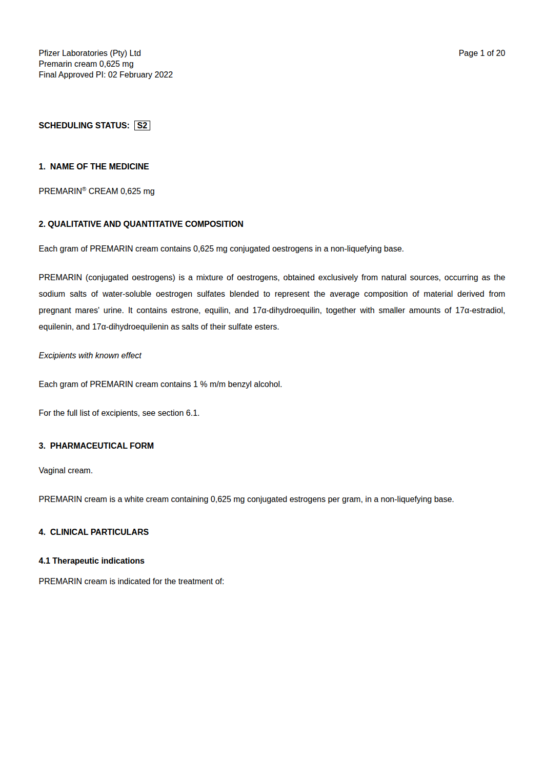Pfizer Laboratories (Pty) Ltd
Premarin cream 0,625 mg
Final Approved PI: 02 February 2022
Page 1 of 20
SCHEDULING STATUS: S2
1. NAME OF THE MEDICINE
PREMARIN® CREAM 0,625 mg
2. QUALITATIVE AND QUANTITATIVE COMPOSITION
Each gram of PREMARIN cream contains 0,625 mg conjugated oestrogens in a non-liquefying base.
PREMARIN (conjugated oestrogens) is a mixture of oestrogens, obtained exclusively from natural sources, occurring as the sodium salts of water-soluble oestrogen sulfates blended to represent the average composition of material derived from pregnant mares' urine. It contains estrone, equilin, and 17α-dihydroequilin, together with smaller amounts of 17α-estradiol, equilenin, and 17α-dihydroequilenin as salts of their sulfate esters.
Excipients with known effect
Each gram of PREMARIN cream contains 1 % m/m benzyl alcohol.
For the full list of excipients, see section 6.1.
3. PHARMACEUTICAL FORM
Vaginal cream.
PREMARIN cream is a white cream containing 0,625 mg conjugated estrogens per gram, in a non-liquefying base.
4. CLINICAL PARTICULARS
4.1 Therapeutic indications
PREMARIN cream is indicated for the treatment of: